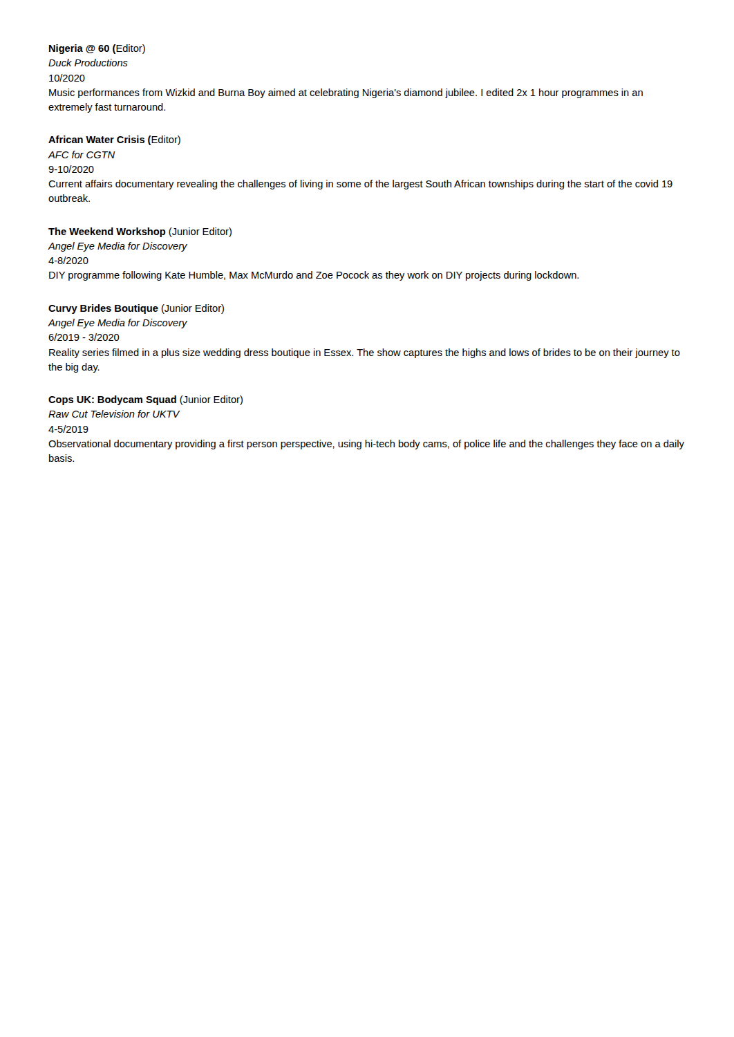Nigeria @ 60 (Editor)
Duck Productions
10/2020
Music performances from Wizkid and Burna Boy aimed at celebrating Nigeria's diamond jubilee. I edited 2x 1 hour programmes in an extremely fast turnaround.
African Water Crisis (Editor)
AFC for CGTN
9-10/2020
Current affairs documentary revealing the challenges of living in some of the largest South African townships during the start of the covid 19 outbreak.
The Weekend Workshop (Junior Editor)
Angel Eye Media for Discovery
4-8/2020
DIY programme following Kate Humble, Max McMurdo and Zoe Pocock as they work on DIY projects during lockdown.
Curvy Brides Boutique (Junior Editor)
Angel Eye Media for Discovery
6/2019 - 3/2020
Reality series filmed in a plus size wedding dress boutique in Essex. The show captures the highs and lows of brides to be on their journey to the big day.
Cops UK: Bodycam Squad (Junior Editor)
Raw Cut Television for UKTV
4-5/2019
Observational documentary providing a first person perspective, using hi-tech body cams, of police life and the challenges they face on a daily basis.